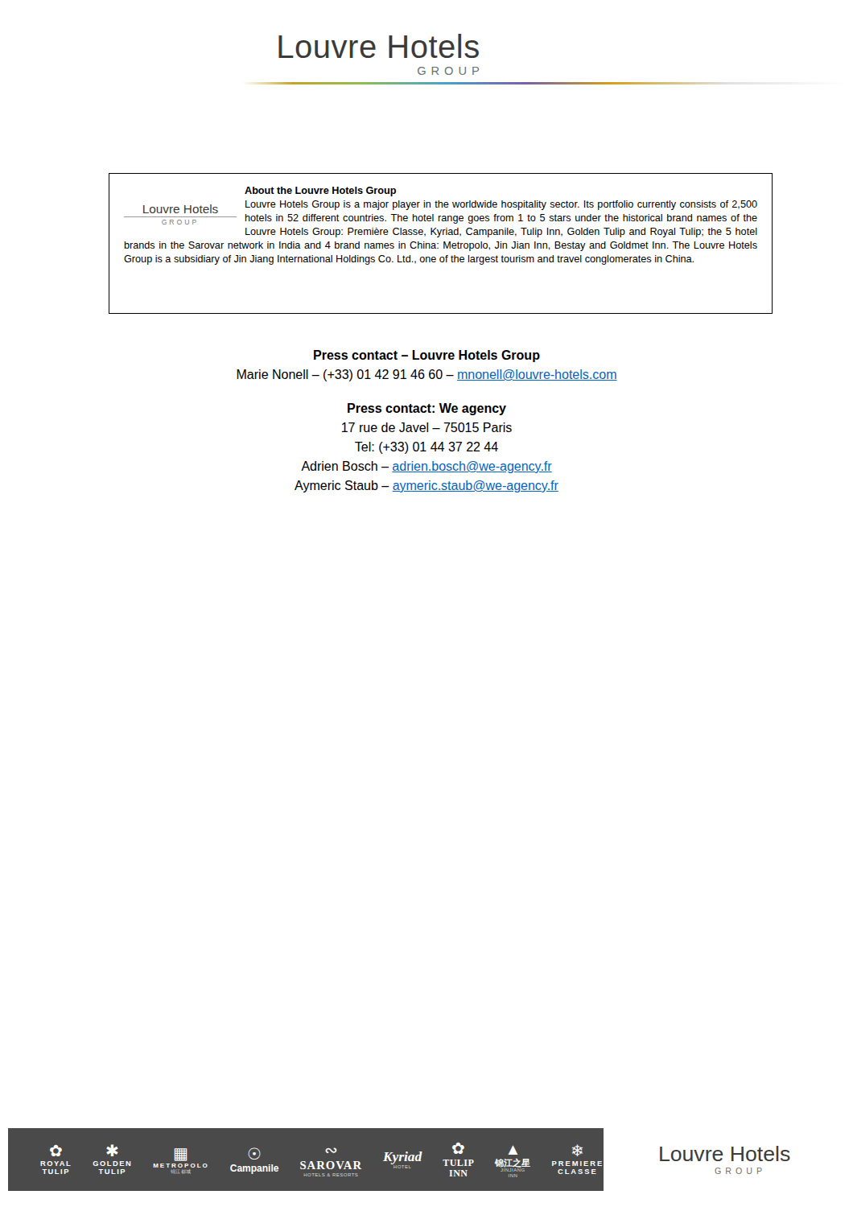Louvre Hotels GROUP
About the Louvre Hotels Group
Louvre Hotels GROUP
Louvre Hotels Group is a major player in the worldwide hospitality sector. Its portfolio currently consists of 2,500 hotels in 52 different countries. The hotel range goes from 1 to 5 stars under the historical brand names of the Louvre Hotels Group: Première Classe, Kyriad, Campanile, Tulip Inn, Golden Tulip and Royal Tulip; the 5 hotel brands in the Sarovar network in India and 4 brand names in China: Metropolo, Jin Jian Inn, Bestay and Goldmet Inn. The Louvre Hotels Group is a subsidiary of Jin Jiang International Holdings Co. Ltd., one of the largest tourism and travel conglomerates in China.
Press contact – Louvre Hotels Group
Marie Nonell – (+33) 01 42 91 46 60 – mnonell@louvre-hotels.com
Press contact: We agency
17 rue de Javel – 75015 Paris
Tel: (+33) 01 44 37 22 44
Adrien Bosch – adrien.bosch@we-agency.fr
Aymeric Staub – aymeric.staub@we-agency.fr
✿ ROYAL TULIP
✱ GOLDEN TULIP
▦ METROPOLO 锦江都城
☉ Campanile
∾ SAROVAR HOTELS & RESORTS
Kyriad HOTEL
✿ TULIP INN
▲ 锦江之星 JINJIANG INN
❄ PREMIERE CLASSE
Louvre Hotels GROUP